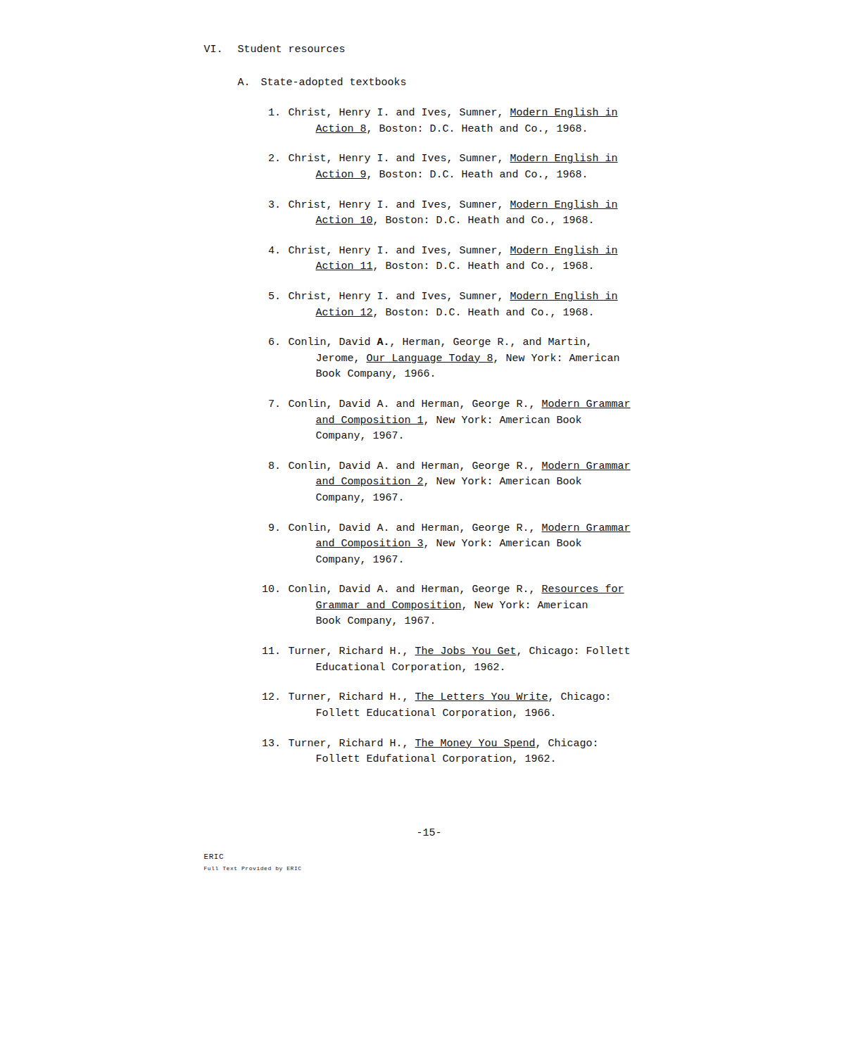VI. Student resources
A. State-adopted textbooks
1. Christ, Henry I. and Ives, Sumner, Modern English in Action 8, Boston: D.C. Heath and Co., 1968.
2. Christ, Henry I. and Ives, Sumner, Modern English in Action 9, Boston: D.C. Heath and Co., 1968.
3. Christ, Henry I. and Ives, Sumner, Modern English in Action 10, Boston: D.C. Heath and Co., 1968.
4. Christ, Henry I. and Ives, Sumner, Modern English in Action 11, Boston: D.C. Heath and Co., 1968.
5. Christ, Henry I. and Ives, Sumner, Modern English in Action 12, Boston: D.C. Heath and Co., 1968.
6. Conlin, David A., Herman, George R., and Martin, Jerome, Our Language Today 8, New York: American Book Company, 1966.
7. Conlin, David A. and Herman, George R., Modern Grammar and Composition 1, New York: American Book Company, 1967.
8. Conlin, David A. and Herman, George R., Modern Grammar and Composition 2, New York: American Book Company, 1967.
9. Conlin, David A. and Herman, George R., Modern Grammar and Composition 3, New York: American Book Company, 1967.
10. Conlin, David A. and Herman, George R., Resources for Grammar and Composition, New York: American Book Company, 1967.
11. Turner, Richard H., The Jobs You Get, Chicago: Follett Educational Corporation, 1962.
12. Turner, Richard H., The Letters You Write, Chicago: Follett Educational Corporation, 1966.
13. Turner, Richard H., The Money You Spend, Chicago: Follett Edufational Corporation, 1962.
-15-
ERIC
Full Text Provided by ERIC